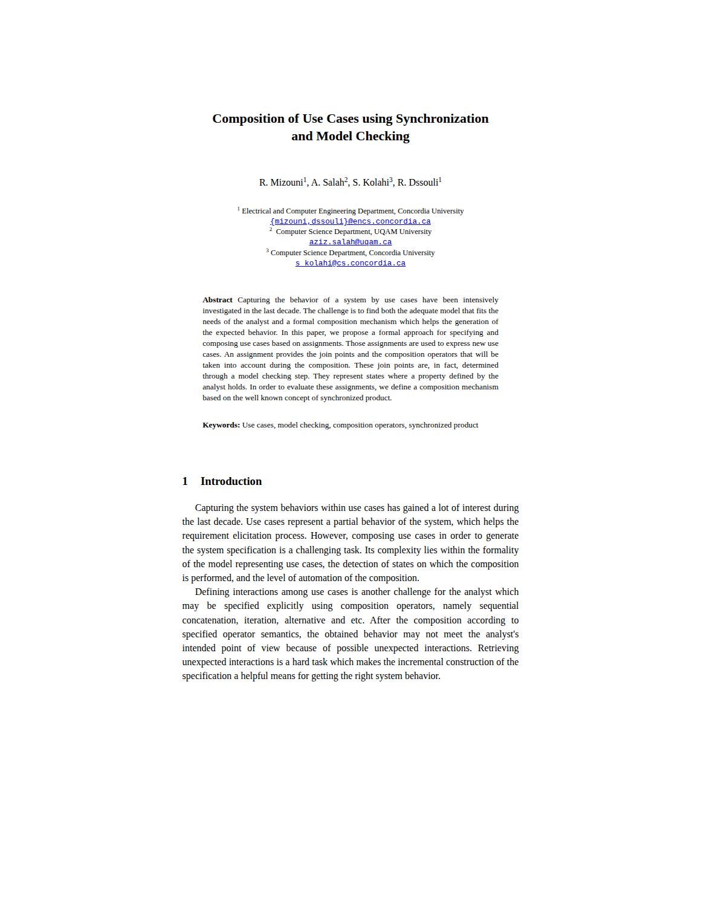Composition of Use Cases using Synchronization
and Model Checking
R. Mizouni1, A. Salah2, S. Kolahi3, R. Dssouli1
1 Electrical and Computer Engineering Department, Concordia University
{mizouni,dssouli}@encs.concordia.ca
2 Computer Science Department, UQAM University
aziz.salah@uqam.ca
3 Computer Science Department, Concordia University
s_kolahi@cs.concordia.ca
Abstract Capturing the behavior of a system by use cases have been intensively investigated in the last decade. The challenge is to find both the adequate model that fits the needs of the analyst and a formal composition mechanism which helps the generation of the expected behavior. In this paper, we propose a formal approach for specifying and composing use cases based on assignments. Those assignments are used to express new use cases. An assignment provides the join points and the composition operators that will be taken into account during the composition. These join points are, in fact, determined through a model checking step. They represent states where a property defined by the analyst holds. In order to evaluate these assignments, we define a composition mechanism based on the well known concept of synchronized product.
Keywords: Use cases, model checking, composition operators, synchronized product
1 Introduction
Capturing the system behaviors within use cases has gained a lot of interest during the last decade. Use cases represent a partial behavior of the system, which helps the requirement elicitation process. However, composing use cases in order to generate the system specification is a challenging task. Its complexity lies within the formality of the model representing use cases, the detection of states on which the composition is performed, and the level of automation of the composition.
Defining interactions among use cases is another challenge for the analyst which may be specified explicitly using composition operators, namely sequential concatenation, iteration, alternative and etc. After the composition according to specified operator semantics, the obtained behavior may not meet the analyst's intended point of view because of possible unexpected interactions. Retrieving unexpected interactions is a hard task which makes the incremental construction of the specification a helpful means for getting the right system behavior.